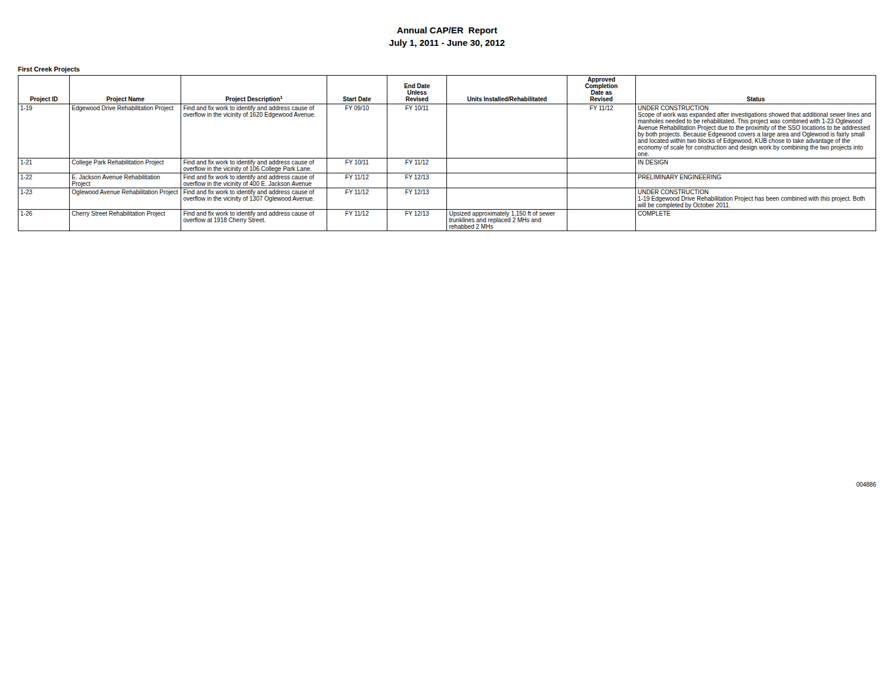Annual CAP/ER Report
July 1, 2011 - June 30, 2012
First Creek Projects
| Project ID | Project Name | Project Description 1 | Start Date | End Date Unless Revised | Units Installed/Rehabilitated | Approved Completion Date as Revised | Status |
| --- | --- | --- | --- | --- | --- | --- | --- |
| 1-19 | Edgewood Drive Rehabilitation Project | Find and fix work to identify and address cause of overflow in the vicinity of 1620 Edgewood Avenue. | FY 09/10 | FY 10/11 | | FY 11/12 | UNDER CONSTRUCTION Scope of work was expanded after investigations showed that additional sewer lines and manholes needed to be rehabilitated. This project was combined with 1-23 Oglewood Avenue Rehabilitation Project due to the proximity of the SSO locations to be addressed by both projects. Because Edgewood covers a large area and Oglewood is fairly small and located within two blocks of Edgewood, KUB chose to take advantage of the economy of scale for construction and design work by combining the two projects into one. |
| 1-21 | College Park Rehabilitation Project | Find and fix work to identify and address cause of overflow in the vicinity of 106 College Park Lane. | FY 10/11 | FY 11/12 | | | IN DESIGN |
| 1-22 | E. Jackson Avenue Rehabilitation Project | Find and fix work to identify and address cause of overflow in the vicinity of 400 E. Jackson Avenue | FY 11/12 | FY 12/13 | | | PRELIMINARY ENGINEERING |
| 1-23 | Oglewood Avenue Rehabilitation Project | Find and fix work to identify and address cause of overflow in the vicinity of 1307 Oglewood Avenue. | FY 11/12 | FY 12/13 | | | UNDER CONSTRUCTION 1-19 Edgewood Drive Rehabilitation Project has been combined with this project. Both will be completed by October 2011. |
| 1-26 | Cherry Street Rehabilitation Project | Find and fix work to identify and address cause of overflow at 1918 Cherry Street. | FY 11/12 | FY 12/13 | Upsized approximately 1,150 ft of sewer trunklines and replaced 2 MHs and rehabbed 2 MHs | | COMPLETE |
004886